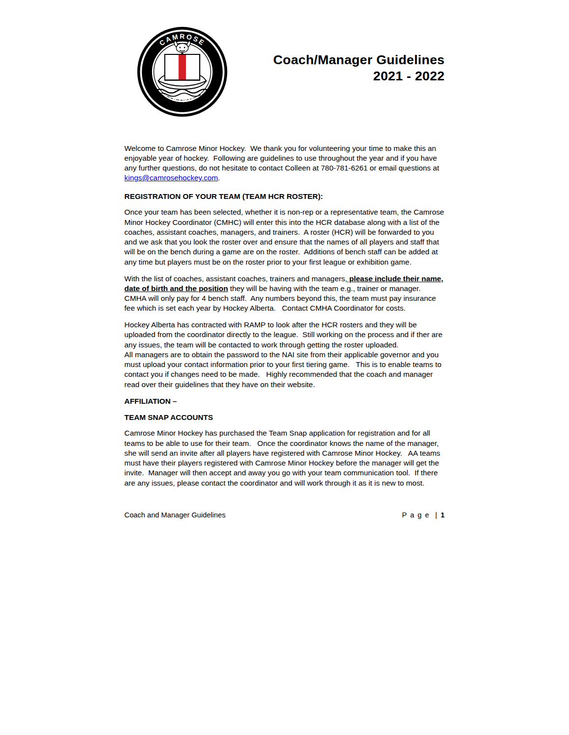CAMROSE VIKINGS
Coach/Manager Guidelines
2021 - 2022
Welcome to Camrose Minor Hockey. We thank you for volunteering your time to make this an enjoyable year of hockey. Following are guidelines to use throughout the year and if you have any further questions, do not hesitate to contact Colleen at 780-781-6261 or email questions at kings@camrosehockey.com.
REGISTRATION OF YOUR TEAM (TEAM HCR ROSTER):
Once your team has been selected, whether it is non-rep or a representative team, the Camrose Minor Hockey Coordinator (CMHC) will enter this into the HCR database along with a list of the coaches, assistant coaches, managers, and trainers. A roster (HCR) will be forwarded to you and we ask that you look the roster over and ensure that the names of all players and staff that will be on the bench during a game are on the roster. Additions of bench staff can be added at any time but players must be on the roster prior to your first league or exhibition game.
With the list of coaches, assistant coaches, trainers and managers, please include their name, date of birth and the position they will be having with the team e.g., trainer or manager. CMHA will only pay for 4 bench staff. Any numbers beyond this, the team must pay insurance fee which is set each year by Hockey Alberta. Contact CMHA Coordinator for costs.
Hockey Alberta has contracted with RAMP to look after the HCR rosters and they will be uploaded from the coordinator directly to the league. Still working on the process and if ther are any issues, the team will be contacted to work through getting the roster uploaded.
All managers are to obtain the password to the NAI site from their applicable governor and you must upload your contact information prior to your first tiering game. This is to enable teams to contact you if changes need to be made. Highly recommended that the coach and manager read over their guidelines that they have on their website.
AFFILIATION –
TEAM SNAP ACCOUNTS
Camrose Minor Hockey has purchased the Team Snap application for registration and for all teams to be able to use for their team. Once the coordinator knows the name of the manager, she will send an invite after all players have registered with Camrose Minor Hockey. AA teams must have their players registered with Camrose Minor Hockey before the manager will get the invite. Manager will then accept and away you go with your team communication tool. If there are any issues, please contact the coordinator and will work through it as it is new to most.
Coach and Manager Guidelines
P a g e | 1